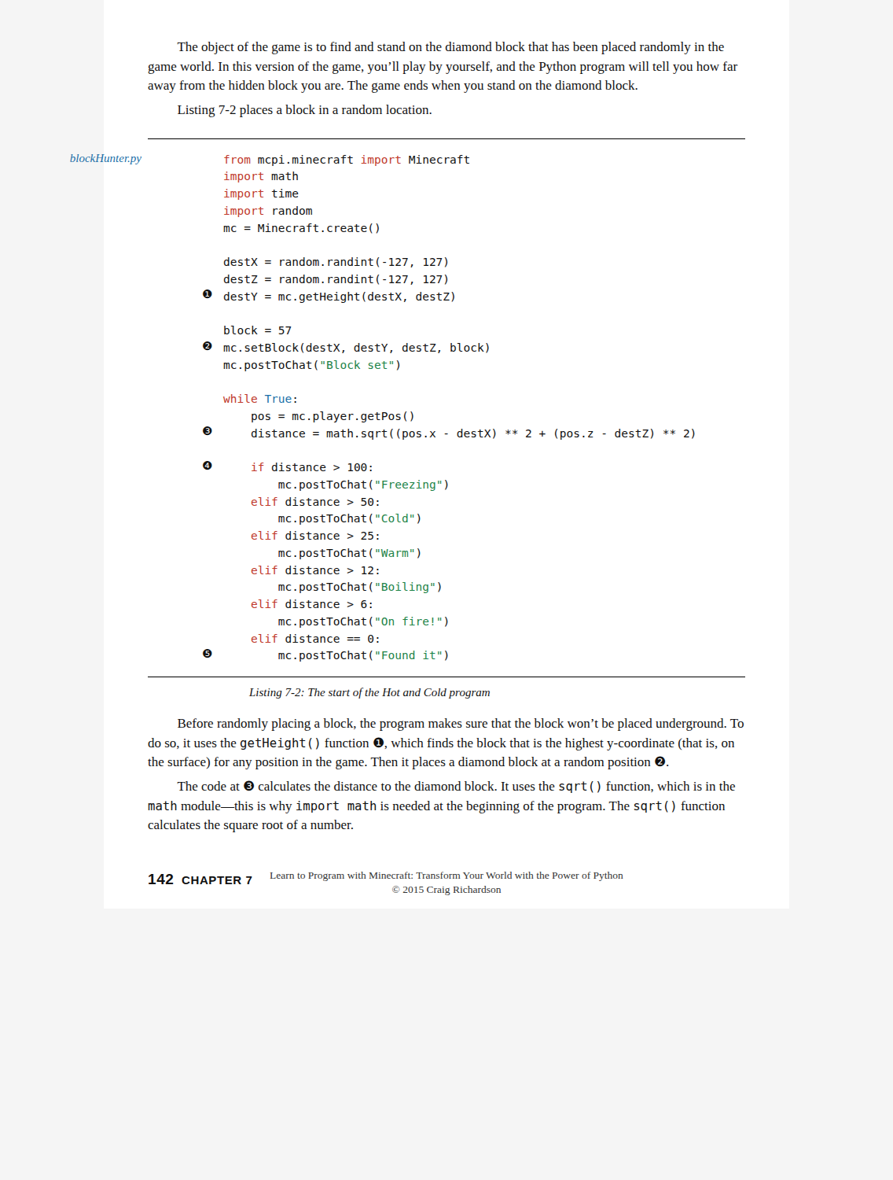The object of the game is to find and stand on the diamond block that has been placed randomly in the game world. In this version of the game, you’ll play by yourself, and the Python program will tell you how far away from the hidden block you are. The game ends when you stand on the diamond block.
Listing 7-2 places a block in a random location.
blockHunter.py
❶ ❷ ❸ ❹ ❺
from mcpi.minecraft import Minecraft
import math
import time
import random
mc = Minecraft.create()

destX = random.randint(-127, 127)
destZ = random.randint(-127, 127)
destY = mc.getHeight(destX, destZ)

block = 57
mc.setBlock(destX, destY, destZ, block)
mc.postToChat("Block set")

while True:
    pos = mc.player.getPos()
    distance = math.sqrt((pos.x - destX) ** 2 + (pos.z - destZ) ** 2)

    if distance > 100:
        mc.postToChat("Freezing")
    elif distance > 50:
        mc.postToChat("Cold")
    elif distance > 25:
        mc.postToChat("Warm")
    elif distance > 12:
        mc.postToChat("Boiling")
    elif distance > 6:
        mc.postToChat("On fire!")
    elif distance == 0:
        mc.postToChat("Found it")
Listing 7-2: The start of the Hot and Cold program
Before randomly placing a block, the program makes sure that the block won’t be placed underground. To do so, it uses the getHeight() function ❶, which finds the block that is the highest y-coordinate (that is, on the surface) for any position in the game. Then it places a diamond block at a random position ❷.
The code at ❸ calculates the distance to the diamond block. It uses the sqrt() function, which is in the math module—this is why import math is needed at the beginning of the program. The sqrt() function calculates the square root of a number.
142 CHAPTER 7
Learn to Program with Minecraft: Transform Your World with the Power of Python
© 2015 Craig Richardson